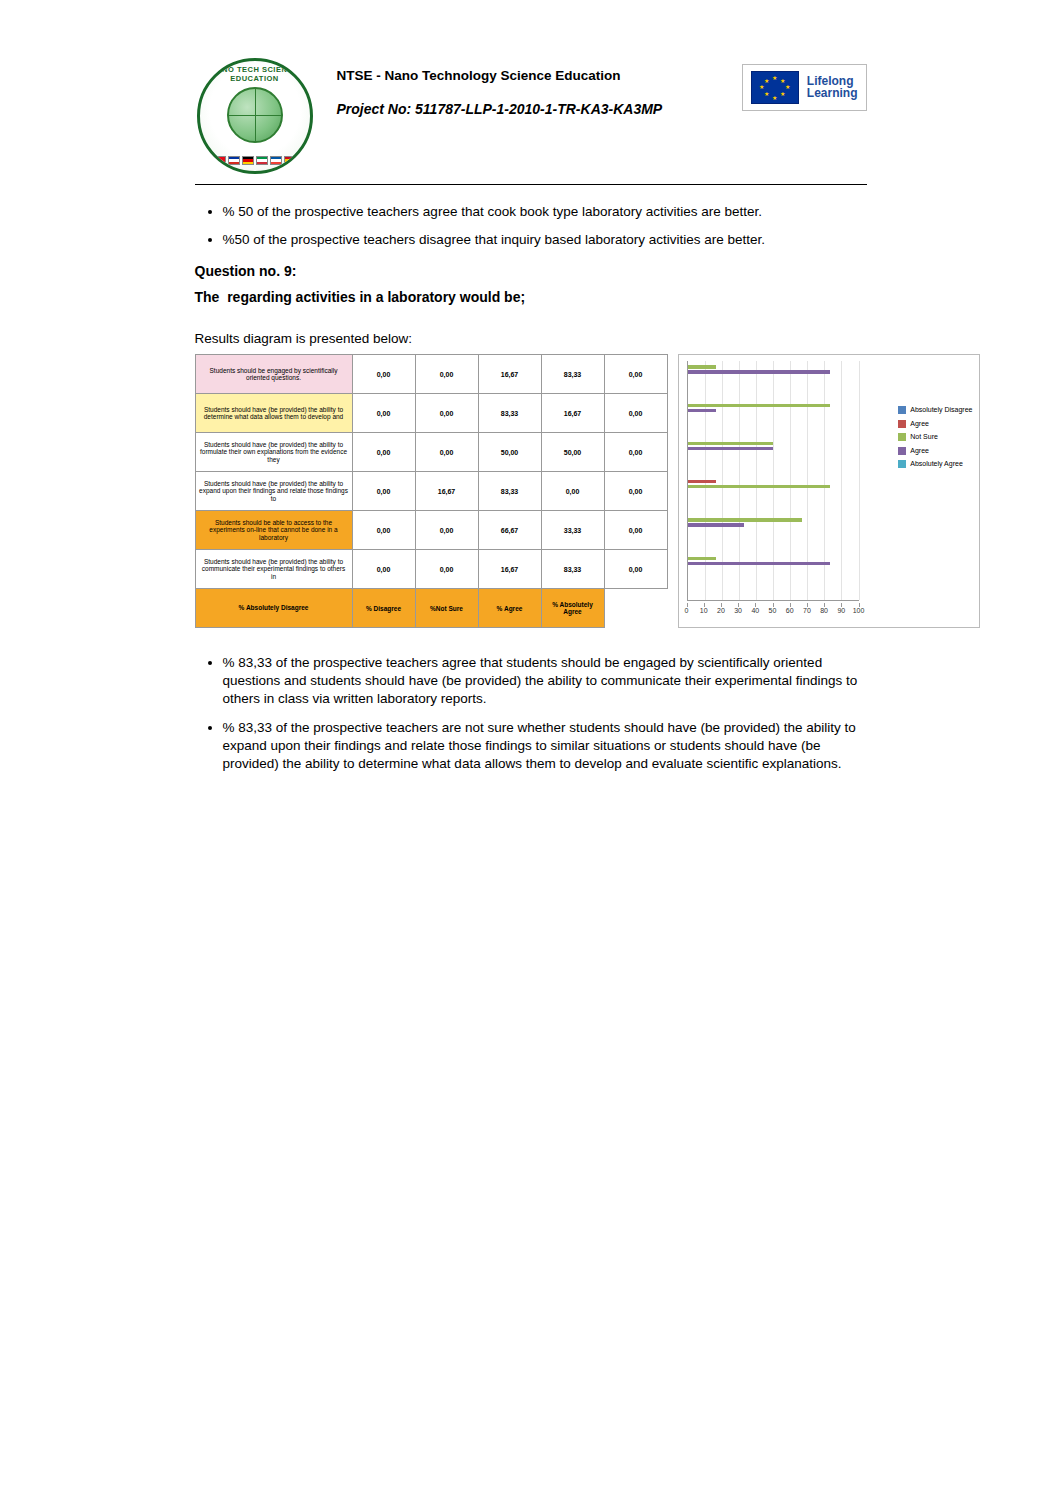NANO TECH SCIENCE EDUCATION
NTSE - Nano Technology Science Education
Project No: 511787-LLP-1-2010-1-TR-KA3-KA3MP
★ ★ ★ ★ ★ ★ ★ ★
Lifelong
Learning
% 50 of the prospective teachers agree that cook book type laboratory activities are better.
%50 of the prospective teachers disagree that inquiry based laboratory activities are better.
Question no. 9:
The regarding activities in a laboratory would be;
Results diagram is presented below:
| Students should be engaged by scientifically oriented questions. | 0,00 | 0,00 | 16,67 | 83,33 | 0,00 |
| Students should have (be provided) the ability to determine what data allows them to develop and | 0,00 | 0,00 | 83,33 | 16,67 | 0,00 |
| Students should have (be provided) the ability to formulate their own explanations from the evidence they | 0,00 | 0,00 | 50,00 | 50,00 | 0,00 |
| Students should have (be provided) the ability to expand upon their findings and relate those findings to | 0,00 | 16,67 | 83,33 | 0,00 | 0,00 |
| Students should be able to access to the experiments on-line that cannot be done in a laboratory | 0,00 | 0,00 | 66,67 | 33,33 | 0,00 |
| Students should have (be provided) the ability to communicate their experimental findings to others in | 0,00 | 0,00 | 16,67 | 83,33 | 0,00 |
| % Absolutely Disagree | % Disagree | %Not Sure | % Agree | % Absolutely Agree |
Absolutely Disagree
Agree
Not Sure
Agree
Absolutely Agree
0 10 20 30 40 50 60 70 80 90 100
% 83,33 of the prospective teachers agree that students should be engaged by scientifically oriented questions and students should have (be provided) the ability to communicate their experimental findings to others in class via written laboratory reports.
% 83,33 of the prospective teachers are not sure whether students should have (be provided) the ability to expand upon their findings and relate those findings to similar situations or students should have (be provided) the ability to determine what data allows them to develop and evaluate scientific explanations.